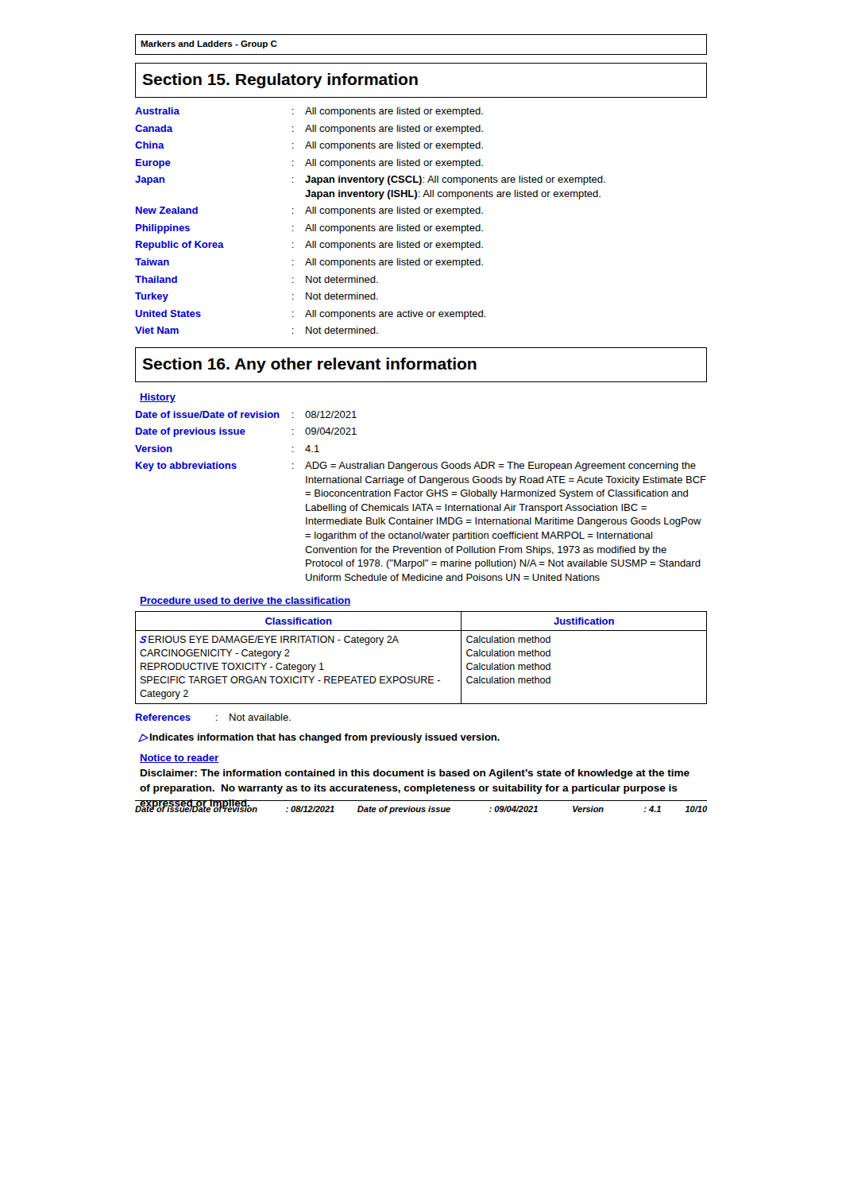Markers and Ladders - Group C
Section 15. Regulatory information
| Australia | : | All components are listed or exempted. |
| Canada | : | All components are listed or exempted. |
| China | : | All components are listed or exempted. |
| Europe | : | All components are listed or exempted. |
| Japan | : | Japan inventory (CSCL) : All components are listed or exempted. Japan inventory (ISHL) : All components are listed or exempted. |
| New Zealand | : | All components are listed or exempted. |
| Philippines | : | All components are listed or exempted. |
| Republic of Korea | : | All components are listed or exempted. |
| Taiwan | : | All components are listed or exempted. |
| Thailand | : | Not determined. |
| Turkey | : | Not determined. |
| United States | : | All components are active or exempted. |
| Viet Nam | : | Not determined. |
Section 16. Any other relevant information
History
| Date of issue/Date of revision | : | 08/12/2021 |
| Date of previous issue | : | 09/04/2021 |
| Version | : | 4.1 |
| Key to abbreviations | : | ADG = Australian Dangerous Goods ADR = The European Agreement concerning the International Carriage of Dangerous Goods by Road ATE = Acute Toxicity Estimate BCF = Bioconcentration Factor GHS = Globally Harmonized System of Classification and Labelling of Chemicals IATA = International Air Transport Association IBC = Intermediate Bulk Container IMDG = International Maritime Dangerous Goods LogPow = logarithm of the octanol/water partition coefficient MARPOL = International Convention for the Prevention of Pollution From Ships, 1973 as modified by the Protocol of 1978. ("Marpol" = marine pollution) N/A = Not available SUSMP = Standard Uniform Schedule of Medicine and Poisons UN = United Nations |
Procedure used to derive the classification
| Classification | Justification |
| --- | --- |
| S ERIOUS EYE DAMAGE/EYE IRRITATION - Category 2A CARCINOGENICITY - Category 2 REPRODUCTIVE TOXICITY - Category 1 SPECIFIC TARGET ORGAN TOXICITY - REPEATED EXPOSURE - Category 2 | Calculation method Calculation method Calculation method Calculation method |
| References | : | Not available. |
▷Indicates information that has changed from previously issued version.
Notice to reader
Disclaimer: The information contained in this document is based on Agilent’s state of knowledge at the time of preparation. No warranty as to its accurateness, completeness or suitability for a particular purpose is expressed or implied.
| Date of issue/Date of revision | : 08/12/2021 | Date of previous issue | : 09/04/2021 | Version | : 4.1 | 10/10 |